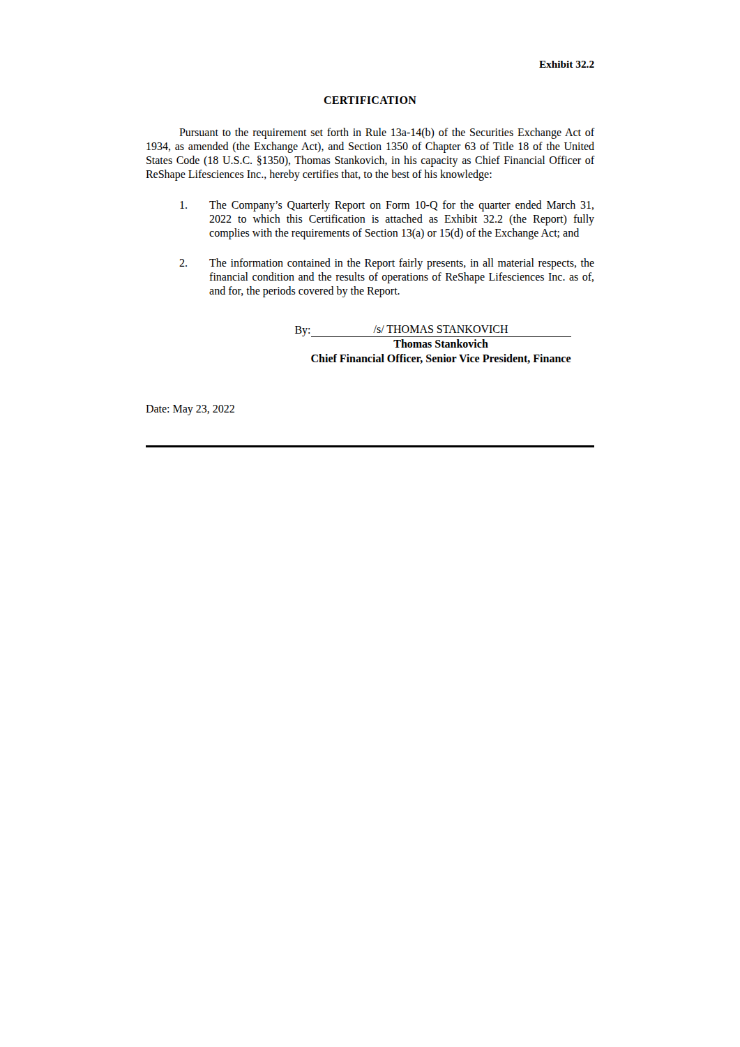Exhibit 32.2
CERTIFICATION
Pursuant to the requirement set forth in Rule 13a-14(b) of the Securities Exchange Act of 1934, as amended (the Exchange Act), and Section 1350 of Chapter 63 of Title 18 of the United States Code (18 U.S.C. §1350), Thomas Stankovich, in his capacity as Chief Financial Officer of ReShape Lifesciences Inc., hereby certifies that, to the best of his knowledge:
The Company’s Quarterly Report on Form 10-Q for the quarter ended March 31, 2022 to which this Certification is attached as Exhibit 32.2 (the Report) fully complies with the requirements of Section 13(a) or 15(d) of the Exchange Act; and
The information contained in the Report fairly presents, in all material respects, the financial condition and the results of operations of ReShape Lifesciences Inc. as of, and for, the periods covered by the Report.
| By: | /s/ THOMAS STANKOVICH |
| | Thomas Stankovich Chief Financial Officer, Senior Vice President, Finance |
Date: May 23, 2022